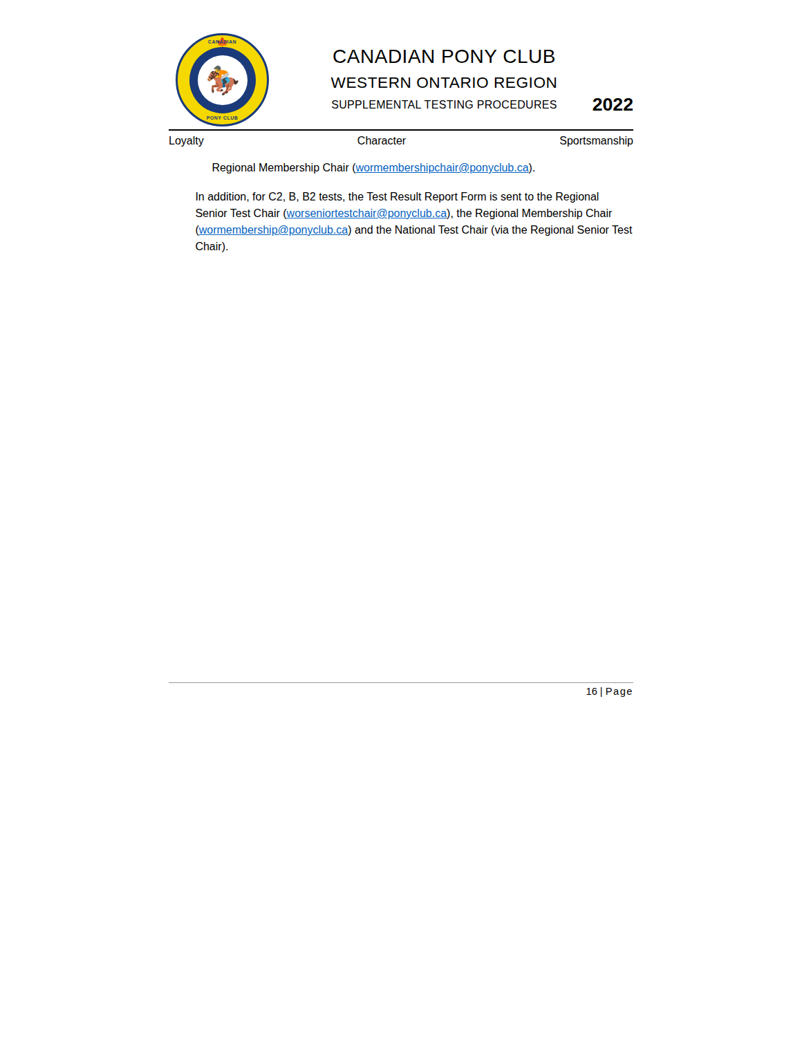🍁
CANADIAN
🏇
PONY CLUB
CANADIAN PONY CLUB
WESTERN ONTARIO REGION
SUPPLEMENTAL TESTING PROCEDURES
2022
Loyalty Character Sportsmanship
Regional Membership Chair (wormembershipchair@ponyclub.ca).
In addition, for C2, B, B2 tests, the Test Result Report Form is sent to the Regional Senior Test Chair (worseniortestchair@ponyclub.ca), the Regional Membership Chair (wormembership@ponyclub.ca) and the National Test Chair (via the Regional Senior Test Chair).
16 | Page